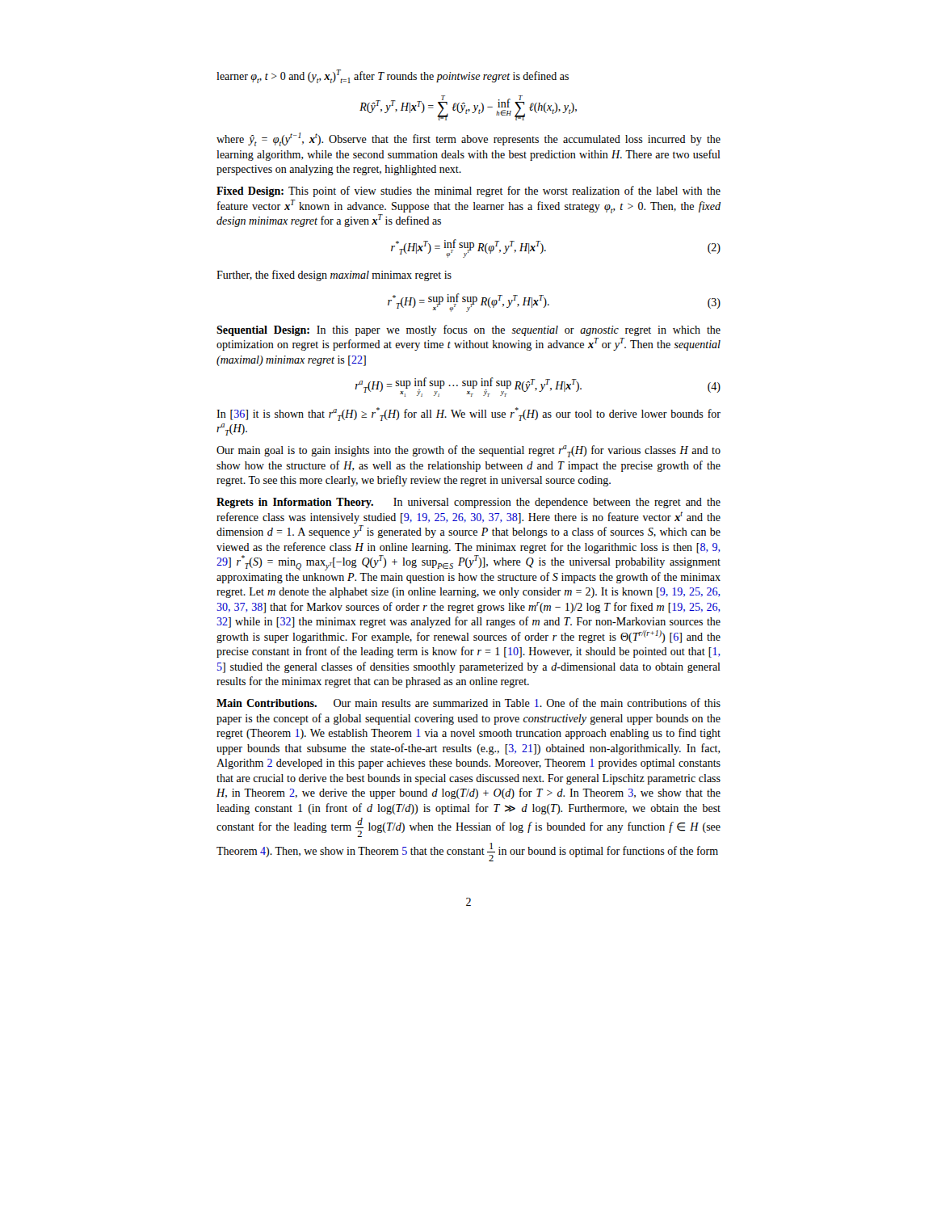learner φt, t > 0 and (yt, xt)Tt=1 after T rounds the pointwise regret is defined as
R(ŷT, yT, H|xT) = T∑t=1 ℓ(ŷt, yt) − inf h∈H T∑t=1 ℓ(h(xt), yt),
where ŷt = φt(yt−1, xt). Observe that the first term above represents the accumulated loss incurred by the learning algorithm, while the second summation deals with the best prediction within H. There are two useful perspectives on analyzing the regret, highlighted next.
Fixed Design: This point of view studies the minimal regret for the worst realization of the label with the feature vector xT known in advance. Suppose that the learner has a fixed strategy φt, t > 0. Then, the fixed design minimax regret for a given xT is defined as
r*T(H|xT) = inf φT sup yT R(φT, yT, H|xT). (2)
Further, the fixed design maximal minimax regret is
r*T(H) = sup xT inf φT sup yT R(φT, yT, H|xT). (3)
Sequential Design: In this paper we mostly focus on the sequential or agnostic regret in which the optimization on regret is performed at every time t without knowing in advance xT or yT. Then the sequential (maximal) minimax regret is [22]
raT(H) = sup x1 inf ŷ1 sup y1 ··· sup xT inf ŷT sup yT R(ŷT, yT, H|xT). (4)
In [36] it is shown that raT(H) ≥ r*T(H) for all H. We will use r*T(H) as our tool to derive lower bounds for raT(H).
Our main goal is to gain insights into the growth of the sequential regret raT(H) for various classes H and to show how the structure of H, as well as the relationship between d and T impact the precise growth of the regret. To see this more clearly, we briefly review the regret in universal source coding.
Regrets in Information Theory. In universal compression the dependence between the regret and the reference class was intensively studied [9, 19, 25, 26, 30, 37, 38]. Here there is no feature vector xt and the dimension d = 1. A sequence yT is generated by a source P that belongs to a class of sources S, which can be viewed as the reference class H in online learning. The minimax regret for the logarithmic loss is then [8, 9, 29] r*T(S) = minQ maxyT[−log Q(yT) + log supP∈S P(yT)], where Q is the universal probability assignment approximating the unknown P. The main question is how the structure of S impacts the growth of the minimax regret. Let m denote the alphabet size (in online learning, we only consider m = 2). It is known [9, 19, 25, 26, 30, 37, 38] that for Markov sources of order r the regret grows like mr(m − 1)/2 log T for fixed m [19, 25, 26, 32] while in [32] the minimax regret was analyzed for all ranges of m and T. For non-Markovian sources the growth is super logarithmic. For example, for renewal sources of order r the regret is Θ(Tr/(r+1)) [6] and the precise constant in front of the leading term is know for r = 1 [10]. However, it should be pointed out that [1, 5] studied the general classes of densities smoothly parameterized by a d-dimensional data to obtain general results for the minimax regret that can be phrased as an online regret.
Main Contributions. Our main results are summarized in Table 1. One of the main contributions of this paper is the concept of a global sequential covering used to prove constructively general upper bounds on the regret (Theorem 1). We establish Theorem 1 via a novel smooth truncation approach enabling us to find tight upper bounds that subsume the state-of-the-art results (e.g., [3, 21]) obtained non-algorithmically. In fact, Algorithm 2 developed in this paper achieves these bounds. Moreover, Theorem 1 provides optimal constants that are crucial to derive the best bounds in special cases discussed next. For general Lipschitz parametric class H, in Theorem 2, we derive the upper bound d log(T/d) + O(d) for T > d. In Theorem 3, we show that the leading constant 1 (in front of d log(T/d)) is optimal for T ≫ d log(T). Furthermore, we obtain the best constant for the leading term d 2 log(T/d) when the Hessian of log f is bounded for any function f ∈ H (see Theorem 4). Then, we show in Theorem 5 that the constant 12 in our bound is optimal for functions of the form
2